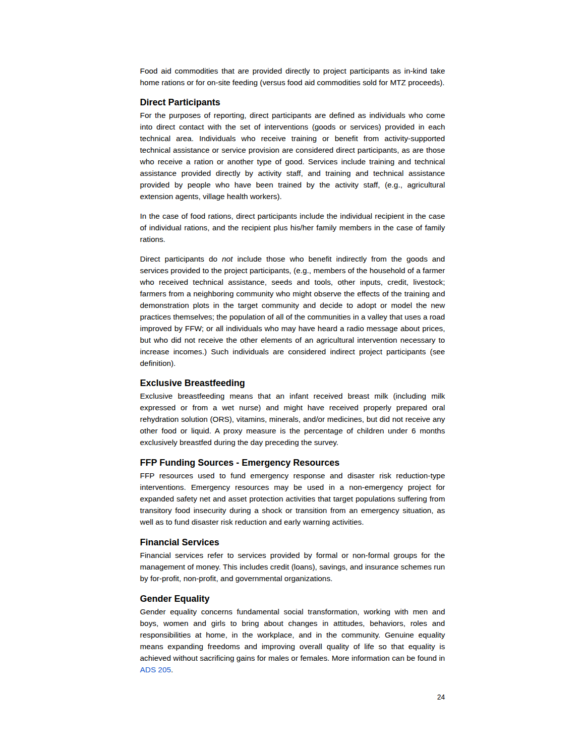Food aid commodities that are provided directly to project participants as in-kind take home rations or for on-site feeding (versus food aid commodities sold for MTZ proceeds).
Direct Participants
For the purposes of reporting, direct participants are defined as individuals who come into direct contact with the set of interventions (goods or services) provided in each technical area. Individuals who receive training or benefit from activity-supported technical assistance or service provision are considered direct participants, as are those who receive a ration or another type of good. Services include training and technical assistance provided directly by activity staff, and training and technical assistance provided by people who have been trained by the activity staff, (e.g., agricultural extension agents, village health workers).
In the case of food rations, direct participants include the individual recipient in the case of individual rations, and the recipient plus his/her family members in the case of family rations.
Direct participants do not include those who benefit indirectly from the goods and services provided to the project participants, (e.g., members of the household of a farmer who received technical assistance, seeds and tools, other inputs, credit, livestock; farmers from a neighboring community who might observe the effects of the training and demonstration plots in the target community and decide to adopt or model the new practices themselves; the population of all of the communities in a valley that uses a road improved by FFW; or all individuals who may have heard a radio message about prices, but who did not receive the other elements of an agricultural intervention necessary to increase incomes.) Such individuals are considered indirect project participants (see definition).
Exclusive Breastfeeding
Exclusive breastfeeding means that an infant received breast milk (including milk expressed or from a wet nurse) and might have received properly prepared oral rehydration solution (ORS), vitamins, minerals, and/or medicines, but did not receive any other food or liquid. A proxy measure is the percentage of children under 6 months exclusively breastfed during the day preceding the survey.
FFP Funding Sources - Emergency Resources
FFP resources used to fund emergency response and disaster risk reduction-type interventions. Emergency resources may be used in a non-emergency project for expanded safety net and asset protection activities that target populations suffering from transitory food insecurity during a shock or transition from an emergency situation, as well as to fund disaster risk reduction and early warning activities.
Financial Services
Financial services refer to services provided by formal or non-formal groups for the management of money. This includes credit (loans), savings, and insurance schemes run by for-profit, non-profit, and governmental organizations.
Gender Equality
Gender equality concerns fundamental social transformation, working with men and boys, women and girls to bring about changes in attitudes, behaviors, roles and responsibilities at home, in the workplace, and in the community. Genuine equality means expanding freedoms and improving overall quality of life so that equality is achieved without sacrificing gains for males or females. More information can be found in ADS 205.
24